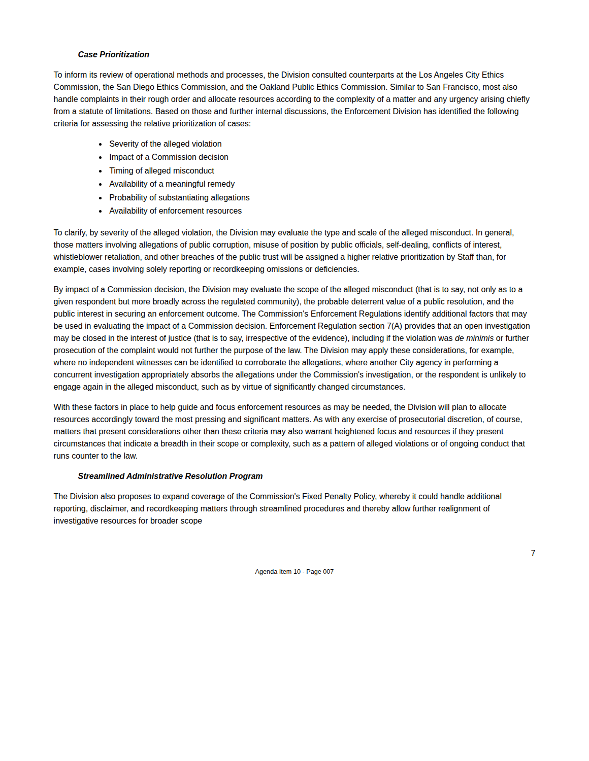Case Prioritization
To inform its review of operational methods and processes, the Division consulted counterparts at the Los Angeles City Ethics Commission, the San Diego Ethics Commission, and the Oakland Public Ethics Commission. Similar to San Francisco, most also handle complaints in their rough order and allocate resources according to the complexity of a matter and any urgency arising chiefly from a statute of limitations. Based on those and further internal discussions, the Enforcement Division has identified the following criteria for assessing the relative prioritization of cases:
Severity of the alleged violation
Impact of a Commission decision
Timing of alleged misconduct
Availability of a meaningful remedy
Probability of substantiating allegations
Availability of enforcement resources
To clarify, by severity of the alleged violation, the Division may evaluate the type and scale of the alleged misconduct. In general, those matters involving allegations of public corruption, misuse of position by public officials, self-dealing, conflicts of interest, whistleblower retaliation, and other breaches of the public trust will be assigned a higher relative prioritization by Staff than, for example, cases involving solely reporting or recordkeeping omissions or deficiencies.
By impact of a Commission decision, the Division may evaluate the scope of the alleged misconduct (that is to say, not only as to a given respondent but more broadly across the regulated community), the probable deterrent value of a public resolution, and the public interest in securing an enforcement outcome. The Commission's Enforcement Regulations identify additional factors that may be used in evaluating the impact of a Commission decision. Enforcement Regulation section 7(A) provides that an open investigation may be closed in the interest of justice (that is to say, irrespective of the evidence), including if the violation was de minimis or further prosecution of the complaint would not further the purpose of the law. The Division may apply these considerations, for example, where no independent witnesses can be identified to corroborate the allegations, where another City agency in performing a concurrent investigation appropriately absorbs the allegations under the Commission's investigation, or the respondent is unlikely to engage again in the alleged misconduct, such as by virtue of significantly changed circumstances.
With these factors in place to help guide and focus enforcement resources as may be needed, the Division will plan to allocate resources accordingly toward the most pressing and significant matters. As with any exercise of prosecutorial discretion, of course, matters that present considerations other than these criteria may also warrant heightened focus and resources if they present circumstances that indicate a breadth in their scope or complexity, such as a pattern of alleged violations or of ongoing conduct that runs counter to the law.
Streamlined Administrative Resolution Program
The Division also proposes to expand coverage of the Commission's Fixed Penalty Policy, whereby it could handle additional reporting, disclaimer, and recordkeeping matters through streamlined procedures and thereby allow further realignment of investigative resources for broader scope
7
Agenda Item 10 - Page 007